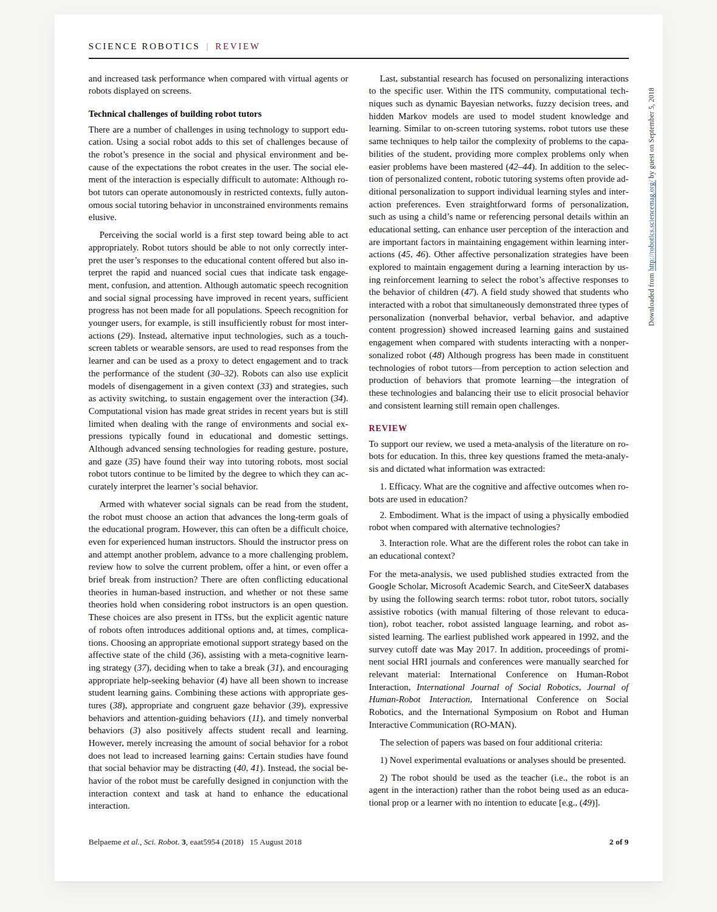Science Robotics | Review
Downloaded from http://robotics.sciencemag.org/ by guest on September 5, 2018
and increased task performance when compared with virtual agents or robots displayed on screens.
Technical challenges of building robot tutors
There are a number of challenges in using technology to support education. Using a social robot adds to this set of challenges because of the robot’s presence in the social and physical environment and because of the expectations the robot creates in the user. The social element of the interaction is especially difficult to automate: Although robot tutors can operate autonomously in restricted contexts, fully autonomous social tutoring behavior in unconstrained environments remains elusive.
Perceiving the social world is a first step toward being able to act appropriately. Robot tutors should be able to not only correctly interpret the user’s responses to the educational content offered but also interpret the rapid and nuanced social cues that indicate task engagement, confusion, and attention. Although automatic speech recognition and social signal processing have improved in recent years, sufficient progress has not been made for all populations. Speech recognition for younger users, for example, is still insufficiently robust for most interactions (29). Instead, alternative input technologies, such as a touch-screen tablets or wearable sensors, are used to read responses from the learner and can be used as a proxy to detect engagement and to track the performance of the student (30–32). Robots can also use explicit models of disengagement in a given context (33) and strategies, such as activity switching, to sustain engagement over the interaction (34). Computational vision has made great strides in recent years but is still limited when dealing with the range of environments and social expressions typically found in educational and domestic settings. Although advanced sensing technologies for reading gesture, posture, and gaze (35) have found their way into tutoring robots, most social robot tutors continue to be limited by the degree to which they can accurately interpret the learner’s social behavior.
Armed with whatever social signals can be read from the student, the robot must choose an action that advances the long-term goals of the educational program. However, this can often be a difficult choice, even for experienced human instructors. Should the instructor press on and attempt another problem, advance to a more challenging problem, review how to solve the current problem, offer a hint, or even offer a brief break from instruction? There are often conflicting educational theories in human-based instruction, and whether or not these same theories hold when considering robot instructors is an open question. These choices are also present in ITSs, but the explicit agentic nature of robots often introduces additional options and, at times, complications. Choosing an appropriate emotional support strategy based on the affective state of the child (36), assisting with a meta-cognitive learning strategy (37), deciding when to take a break (31), and encouraging appropriate help-seeking behavior (4) have all been shown to increase student learning gains. Combining these actions with appropriate gestures (38), appropriate and congruent gaze behavior (39), expressive behaviors and attention-guiding behaviors (11), and timely nonverbal behaviors (3) also positively affects student recall and learning. However, merely increasing the amount of social behavior for a robot does not lead to increased learning gains: Certain studies have found that social behavior may be distracting (40, 41). Instead, the social behavior of the robot must be carefully designed in conjunction with the interaction context and task at hand to enhance the educational interaction.
Last, substantial research has focused on personalizing interactions to the specific user. Within the ITS community, computational techniques such as dynamic Bayesian networks, fuzzy decision trees, and hidden Markov models are used to model student knowledge and learning. Similar to on-screen tutoring systems, robot tutors use these same techniques to help tailor the complexity of problems to the capabilities of the student, providing more complex problems only when easier problems have been mastered (42–44). In addition to the selection of personalized content, robotic tutoring systems often provide additional personalization to support individual learning styles and interaction preferences. Even straightforward forms of personalization, such as using a child’s name or referencing personal details within an educational setting, can enhance user perception of the interaction and are important factors in maintaining engagement within learning interactions (45, 46). Other affective personalization strategies have been explored to maintain engagement during a learning interaction by using reinforcement learning to select the robot’s affective responses to the behavior of children (47). A field study showed that students who interacted with a robot that simultaneously demonstrated three types of personalization (nonverbal behavior, verbal behavior, and adaptive content progression) showed increased learning gains and sustained engagement when compared with students interacting with a nonpersonalized robot (48) Although progress has been made in constituent technologies of robot tutors—from perception to action selection and production of behaviors that promote learning—the integration of these technologies and balancing their use to elicit prosocial behavior and consistent learning still remain open challenges.
Review
To support our review, we used a meta-analysis of the literature on robots for education. In this, three key questions framed the meta-analysis and dictated what information was extracted:
1. Efficacy. What are the cognitive and affective outcomes when robots are used in education?
2. Embodiment. What is the impact of using a physically embodied robot when compared with alternative technologies?
3. Interaction role. What are the different roles the robot can take in an educational context?
For the meta-analysis, we used published studies extracted from the Google Scholar, Microsoft Academic Search, and CiteSeerX databases by using the following search terms: robot tutor, robot tutors, socially assistive robotics (with manual filtering of those relevant to education), robot teacher, robot assisted language learning, and robot assisted learning. The earliest published work appeared in 1992, and the survey cutoff date was May 2017. In addition, proceedings of prominent social HRI journals and conferences were manually searched for relevant material: International Conference on Human-Robot Interaction, International Journal of Social Robotics, Journal of Human-Robot Interaction, International Conference on Social Robotics, and the International Symposium on Robot and Human Interactive Communication (RO-MAN).
The selection of papers was based on four additional criteria:
1) Novel experimental evaluations or analyses should be presented.
2) The robot should be used as the teacher (i.e., the robot is an agent in the interaction) rather than the robot being used as an educational prop or a learner with no intention to educate [e.g., (49)].
Belpaeme et al., Sci. Robot. 3, eaat5954 (2018) 15 August 2018
2 of 9